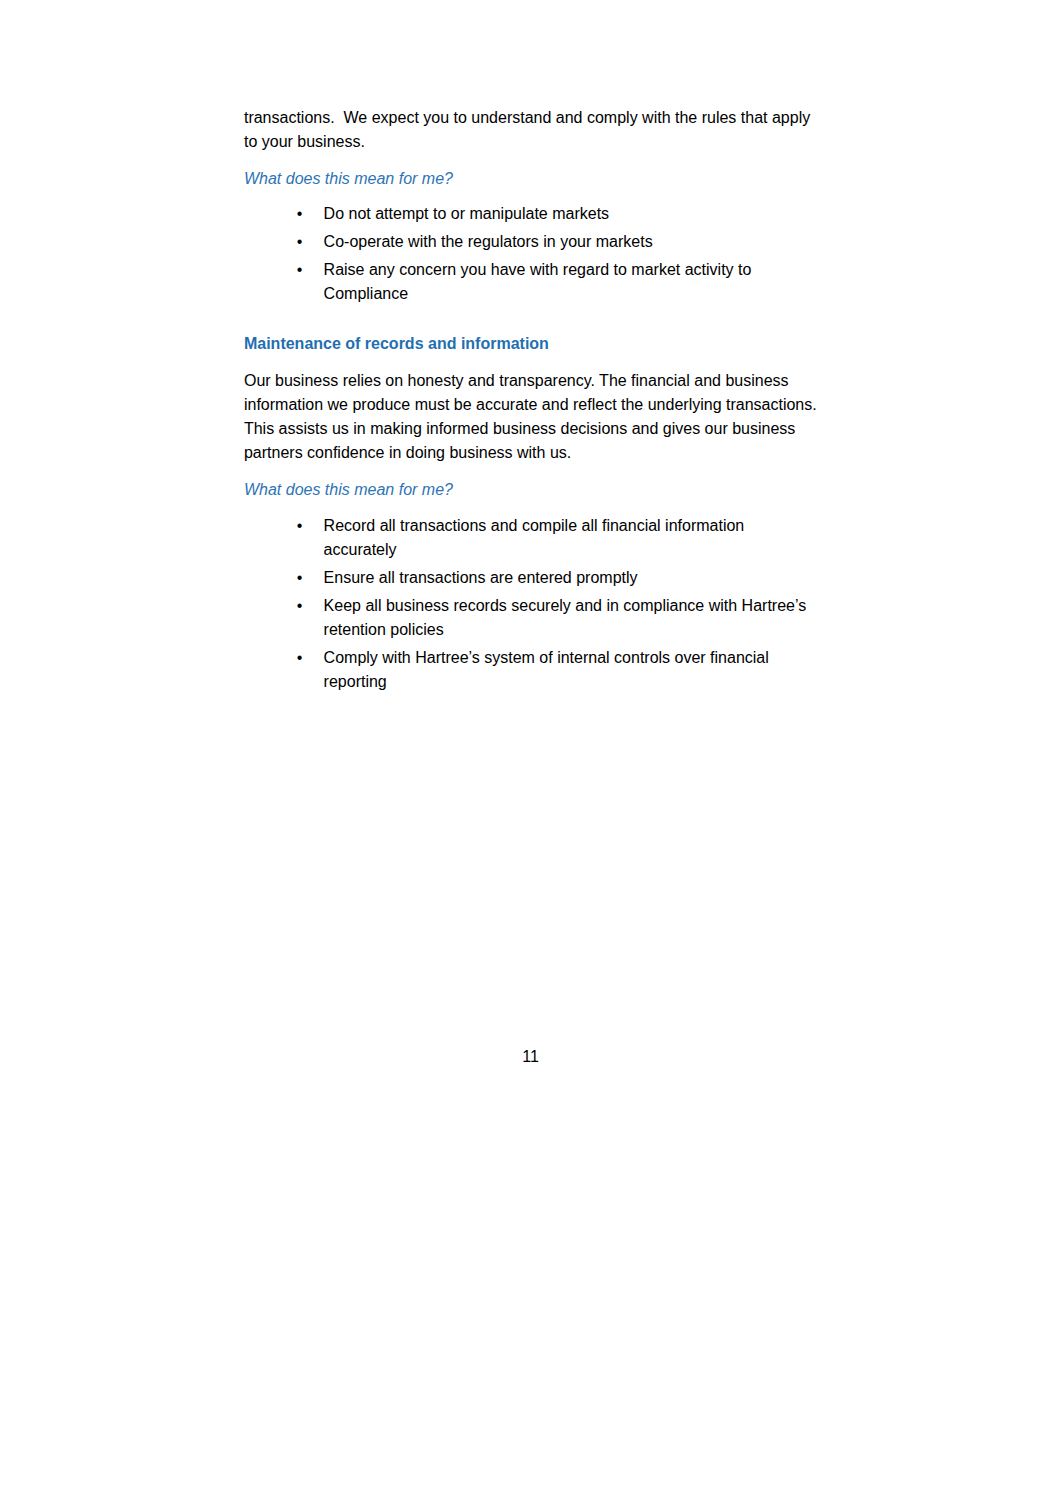transactions. We expect you to understand and comply with the rules that apply to your business.
What does this mean for me?
Do not attempt to or manipulate markets
Co-operate with the regulators in your markets
Raise any concern you have with regard to market activity to Compliance
Maintenance of records and information
Our business relies on honesty and transparency. The financial and business information we produce must be accurate and reflect the underlying transactions. This assists us in making informed business decisions and gives our business partners confidence in doing business with us.
What does this mean for me?
Record all transactions and compile all financial information accurately
Ensure all transactions are entered promptly
Keep all business records securely and in compliance with Hartree’s retention policies
Comply with Hartree’s system of internal controls over financial reporting
11